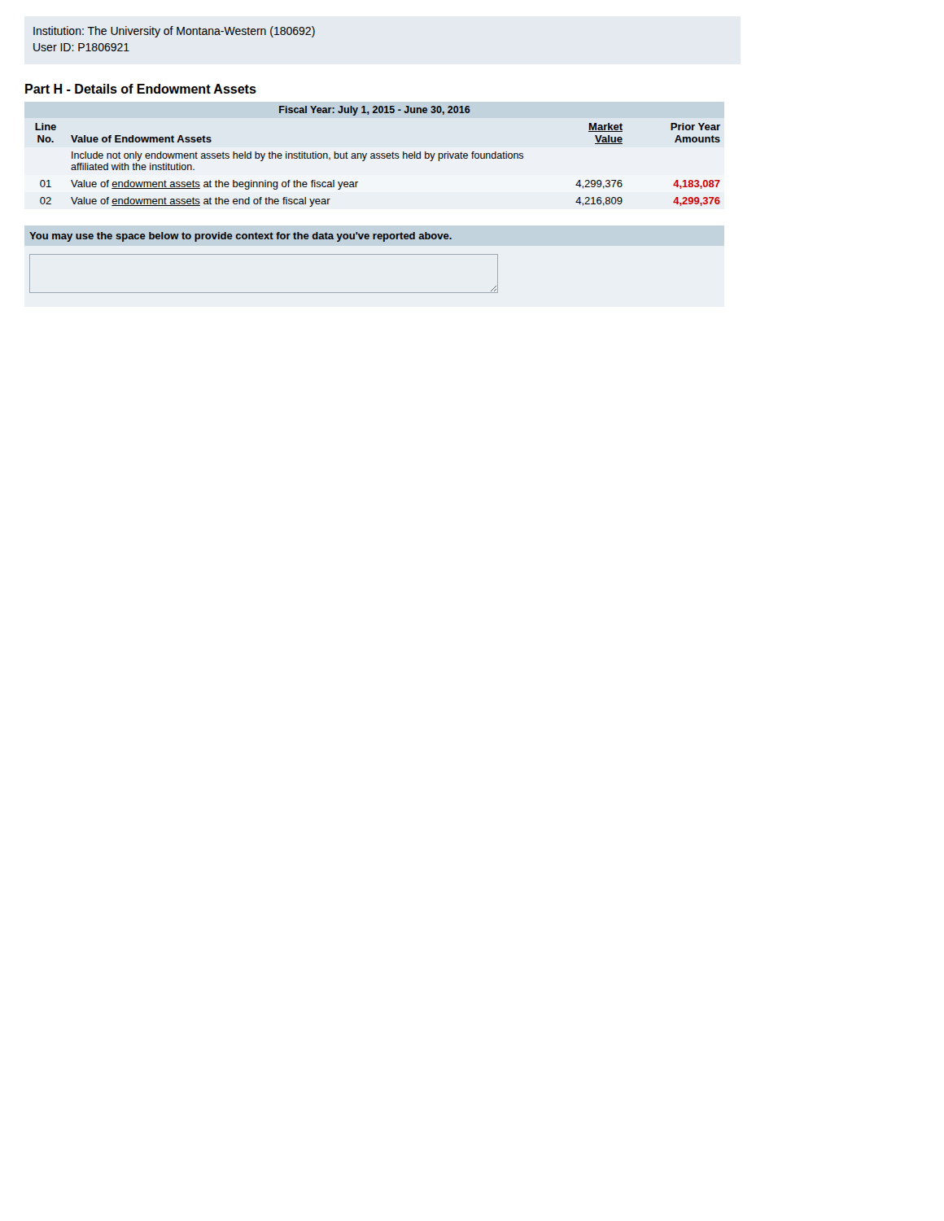Institution: The University of Montana-Western (180692)
User ID: P1806921
Part H - Details of Endowment Assets
| Fiscal Year: July 1, 2015 - June 30, 2016 |
| Line No. | Value of Endowment Assets | Market Value | Prior Year Amounts |
| | Include not only endowment assets held by the institution, but any assets held by private foundations affiliated with the institution. | | |
| 01 | Value of endowment assets at the beginning of the fiscal year | 4,299,376 | 4,183,087 |
| 02 | Value of endowment assets at the end of the fiscal year | 4,216,809 | 4,299,376 |
| You may use the space below to provide context for the data you've reported above. |